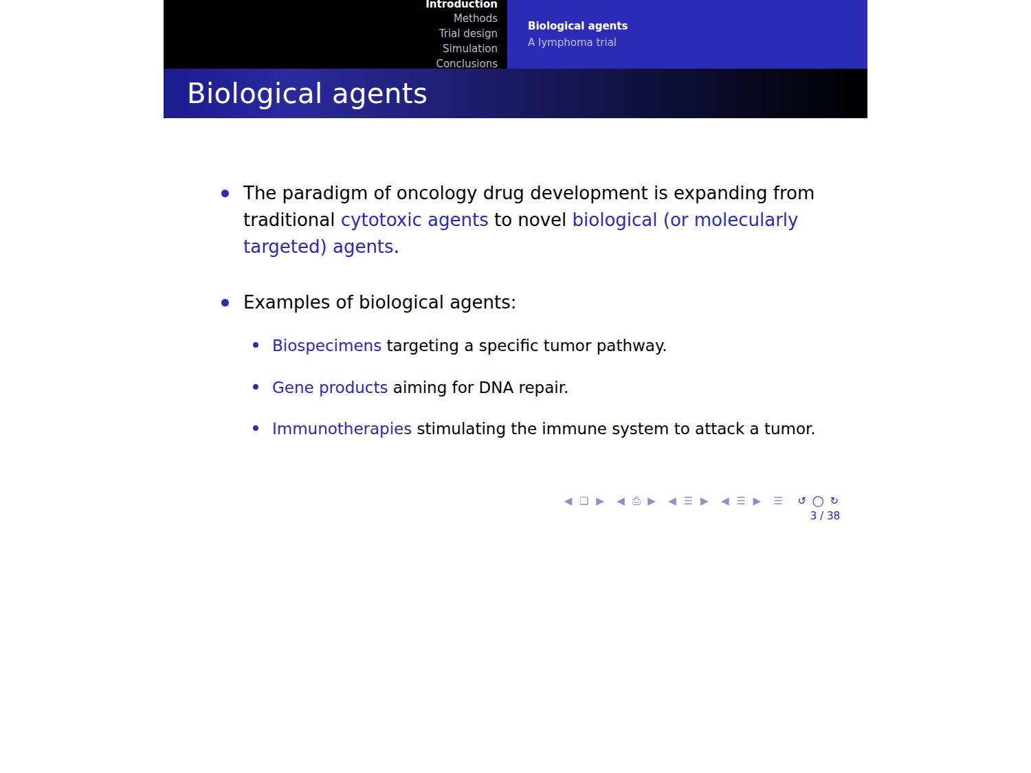Introduction
Methods
Trial design
Simulation
Conclusions
Biological agents
A lymphoma trial
Biological agents
The paradigm of oncology drug development is expanding from traditional cytotoxic agents to novel biological (or molecularly targeted) agents.
Examples of biological agents:
Biospecimens targeting a specific tumor pathway.
Gene products aiming for DNA repair.
Immunotherapies stimulating the immune system to attack a tumor.
◀ ❑ ▶ ◀ ⎙ ▶ ◀ ☰ ▶ ◀ ☰ ▶ ☰
↺ ◯ ↻
3 / 38